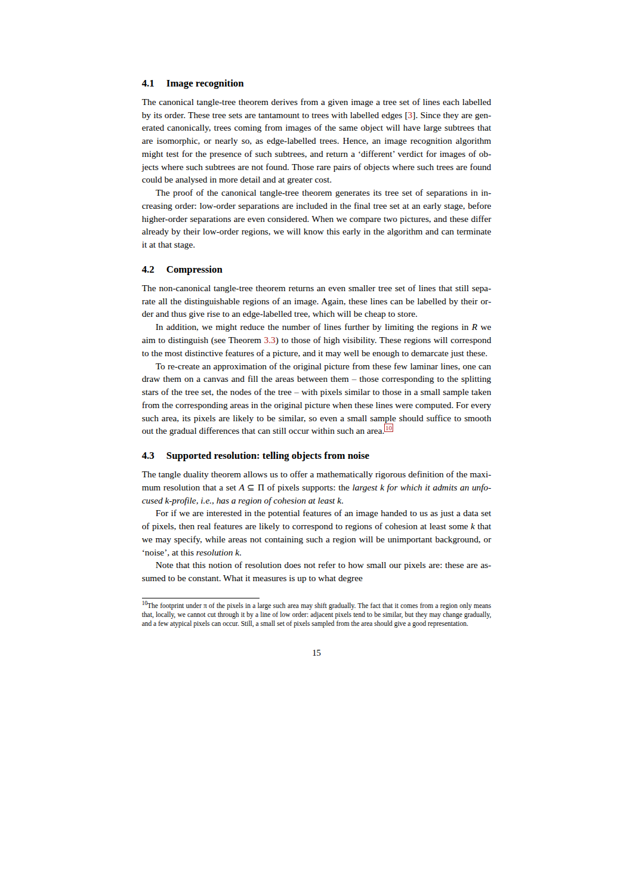4.1 Image recognition
The canonical tangle-tree theorem derives from a given image a tree set of lines each labelled by its order. These tree sets are tantamount to trees with labelled edges [3]. Since they are generated canonically, trees coming from images of the same object will have large subtrees that are isomorphic, or nearly so, as edge-labelled trees. Hence, an image recognition algorithm might test for the presence of such subtrees, and return a ‘different’ verdict for images of objects where such subtrees are not found. Those rare pairs of objects where such trees are found could be analysed in more detail and at greater cost.
The proof of the canonical tangle-tree theorem generates its tree set of separations in increasing order: low-order separations are included in the final tree set at an early stage, before higher-order separations are even considered. When we compare two pictures, and these differ already by their low-order regions, we will know this early in the algorithm and can terminate it at that stage.
4.2 Compression
The non-canonical tangle-tree theorem returns an even smaller tree set of lines that still separate all the distinguishable regions of an image. Again, these lines can be labelled by their order and thus give rise to an edge-labelled tree, which will be cheap to store.
In addition, we might reduce the number of lines further by limiting the regions in R we aim to distinguish (see Theorem 3.3) to those of high visibility. These regions will correspond to the most distinctive features of a picture, and it may well be enough to demarcate just these.
To re-create an approximation of the original picture from these few laminar lines, one can draw them on a canvas and fill the areas between them – those corresponding to the splitting stars of the tree set, the nodes of the tree – with pixels similar to those in a small sample taken from the corresponding areas in the original picture when these lines were computed. For every such area, its pixels are likely to be similar, so even a small sample should suffice to smooth out the gradual differences that can still occur within such an area.10
4.3 Supported resolution: telling objects from noise
The tangle duality theorem allows us to offer a mathematically rigorous definition of the maximum resolution that a set A ⊆ Π of pixels supports: the largest k for which it admits an unfocused k-profile, i.e., has a region of cohesion at least k.
For if we are interested in the potential features of an image handed to us as just a data set of pixels, then real features are likely to correspond to regions of cohesion at least some k that we may specify, while areas not containing such a region will be unimportant background, or ‘noise’, at this resolution k.
Note that this notion of resolution does not refer to how small our pixels are: these are assumed to be constant. What it measures is up to what degree
10 The footprint under π of the pixels in a large such area may shift gradually. The fact that it comes from a region only means that, locally, we cannot cut through it by a line of low order: adjacent pixels tend to be similar, but they may change gradually, and a few atypical pixels can occur. Still, a small set of pixels sampled from the area should give a good representation.
15